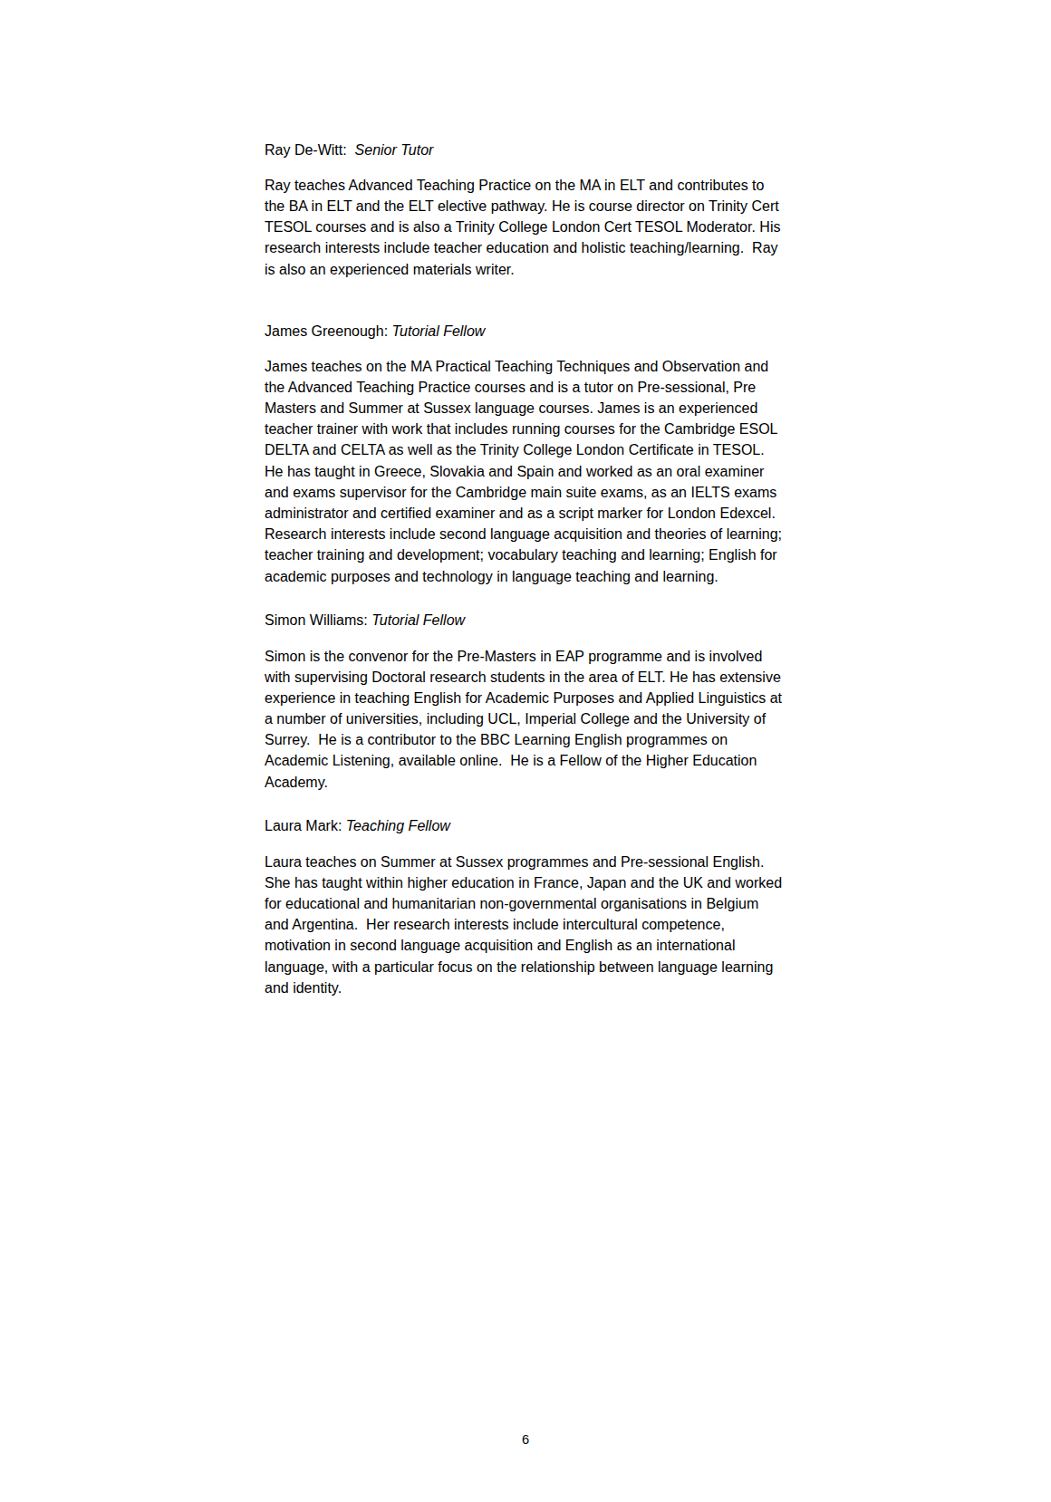Ray De-Witt: Senior Tutor
Ray teaches Advanced Teaching Practice on the MA in ELT and contributes to the BA in ELT and the ELT elective pathway. He is course director on Trinity Cert TESOL courses and is also a Trinity College London Cert TESOL Moderator. His research interests include teacher education and holistic teaching/learning. Ray is also an experienced materials writer.
James Greenough: Tutorial Fellow
James teaches on the MA Practical Teaching Techniques and Observation and the Advanced Teaching Practice courses and is a tutor on Pre-sessional, Pre Masters and Summer at Sussex language courses. James is an experienced teacher trainer with work that includes running courses for the Cambridge ESOL DELTA and CELTA as well as the Trinity College London Certificate in TESOL. He has taught in Greece, Slovakia and Spain and worked as an oral examiner and exams supervisor for the Cambridge main suite exams, as an IELTS exams administrator and certified examiner and as a script marker for London Edexcel. Research interests include second language acquisition and theories of learning; teacher training and development; vocabulary teaching and learning; English for academic purposes and technology in language teaching and learning.
Simon Williams: Tutorial Fellow
Simon is the convenor for the Pre-Masters in EAP programme and is involved with supervising Doctoral research students in the area of ELT. He has extensive experience in teaching English for Academic Purposes and Applied Linguistics at a number of universities, including UCL, Imperial College and the University of Surrey. He is a contributor to the BBC Learning English programmes on Academic Listening, available online. He is a Fellow of the Higher Education Academy.
Laura Mark: Teaching Fellow
Laura teaches on Summer at Sussex programmes and Pre-sessional English. She has taught within higher education in France, Japan and the UK and worked for educational and humanitarian non-governmental organisations in Belgium and Argentina. Her research interests include intercultural competence, motivation in second language acquisition and English as an international language, with a particular focus on the relationship between language learning and identity.
6